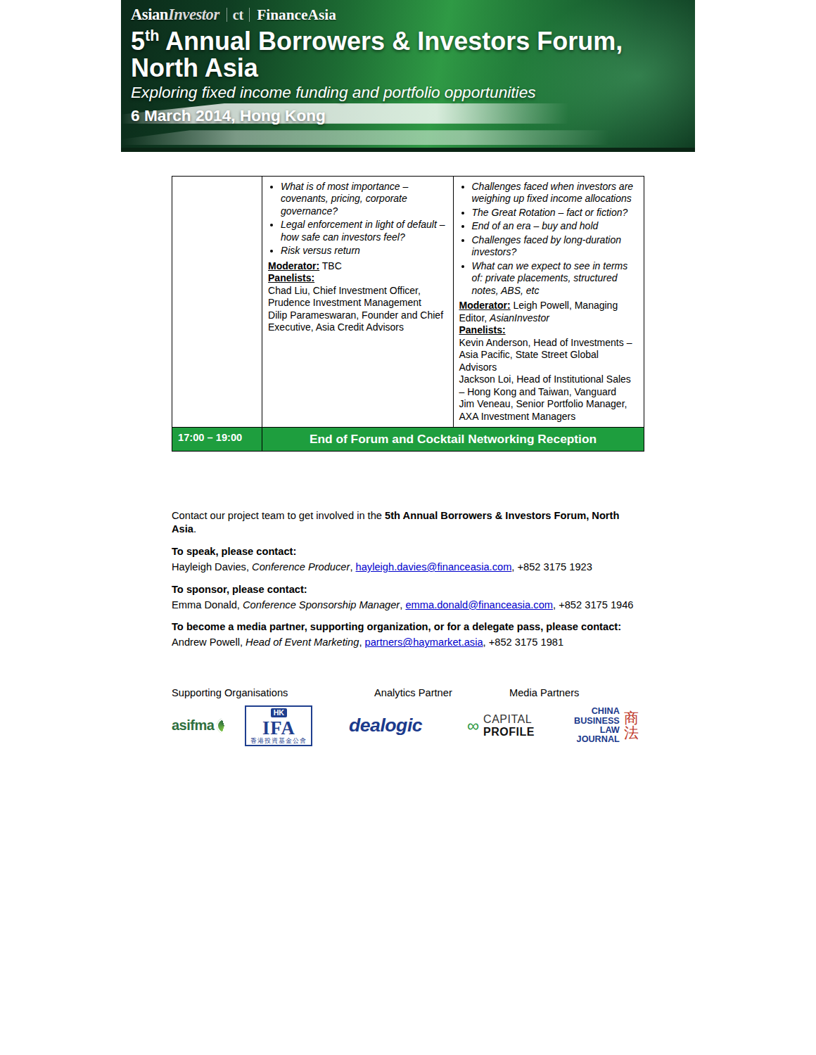AsianInvestor ct FinanceAsia
5th Annual Borrowers & Investors Forum, North Asia
Exploring fixed income funding and portfolio opportunities
6 March 2014, Hong Kong
| | What is of most importance – covenants, pricing, corporate governance? Legal enforcement in light of default – how safe can investors feel? Risk versus return Moderator: TBC Panelists: Chad Liu, Chief Investment Officer, Prudence Investment Management Dilip Parameswaran, Founder and Chief Executive, Asia Credit Advisors | Challenges faced when investors are weighing up fixed income allocations The Great Rotation – fact or fiction? End of an era – buy and hold Challenges faced by long-duration investors? What can we expect to see in terms of: private placements, structured notes, ABS, etc Moderator: Leigh Powell, Managing Editor, AsianInvestor Panelists: Kevin Anderson, Head of Investments – Asia Pacific, State Street Global Advisors Jackson Loi, Head of Institutional Sales – Hong Kong and Taiwan, Vanguard Jim Veneau, Senior Portfolio Manager, AXA Investment Managers |
| 17:00 – 19:00 | End of Forum and Cocktail Networking Reception |
Contact our project team to get involved in the 5th Annual Borrowers & Investors Forum, North Asia.
To speak, please contact:
Hayleigh Davies, Conference Producer, hayleigh.davies@financeasia.com, +852 3175 1923
To sponsor, please contact:
Emma Donald, Conference Sponsorship Manager, emma.donald@financeasia.com, +852 3175 1946
To become a media partner, supporting organization, or for a delegate pass, please contact:
Andrew Powell, Head of Event Marketing, partners@haymarket.asia, +852 3175 1981
Supporting Organisations
Analytics Partner
Media Partners
asifma HK
IFA
香港投資基金公會
dealogic
∞ CAPITAL PROFILE CHINA BUSINESS
LAW JOURNAL 商法